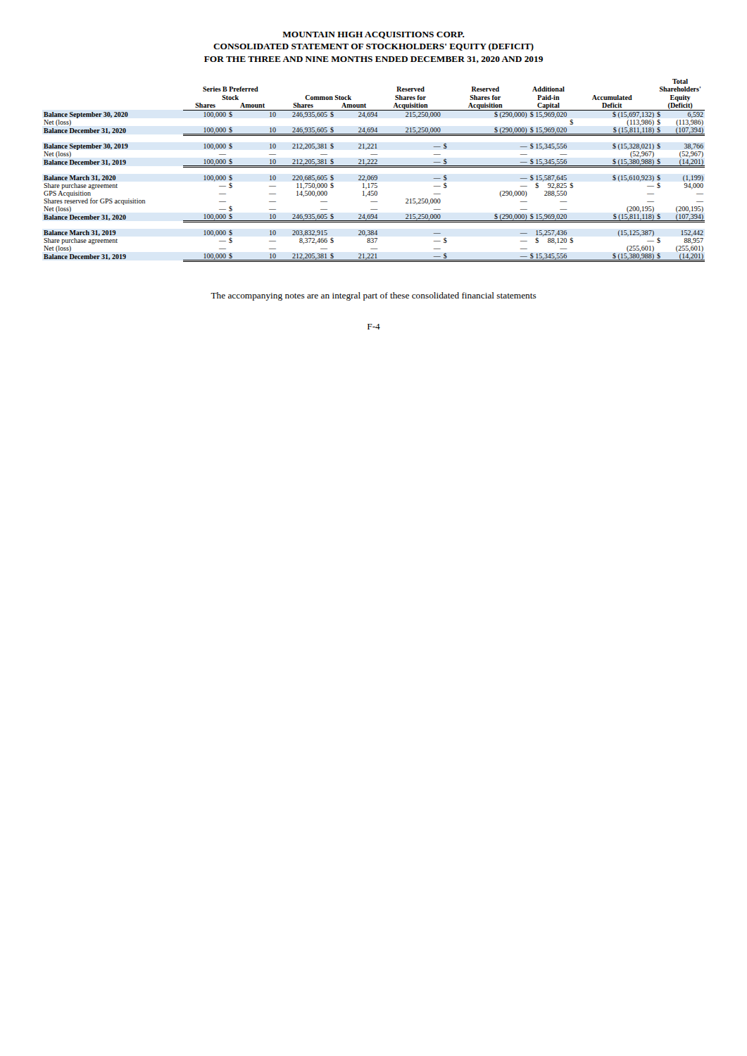MOUNTAIN HIGH ACQUISITIONS CORP.
CONSOLIDATED STATEMENT OF STOCKHOLDERS' EQUITY (DEFICIT)
FOR THE THREE AND NINE MONTHS ENDED DECEMBER 31, 2020 AND 2019
| | Series B Preferred Stock | Common Stock | Reserved Shares for | Reserved Shares for | Additional Paid-in | Accumulated | Total Shareholders' Equity |
| | Shares | Amount | Shares | Amount | Acquisition | Acquisition | Capital | Deficit | (Deficit) |
| Balance September 30, 2020 | 100,000 | $ | 10 | 246,935,605 | $ | 24,694 | 215,250,000 | $ (290,000) | $ 15,969,020 | $ (15,697,132) | $ | 6,592 |
| Net (loss) | | | | | | | | | | $ | (113,986) | $ | (113,986) |
| Balance December 31, 2020 | 100,000 | $ | 10 | 246,935,605 | $ | 24,694 | 215,250,000 | $ (290,000) | $ 15,969,020 | $ (15,811,118) | $ | (107,394) |
| Balance September 30, 2019 | 100,000 | $ | 10 | 212,205,381 | $ | 21,221 | — | $ | — | $ 15,345,556 | $ (15,328,021) | $ | 38,766 |
| Net (loss) | — | | — | — | | — | — | — | — | (52,967) | | (52,967) |
| Balance December 31, 2019 | 100,000 | $ | 10 | 212,205,381 | $ | 21,222 | — | $ | — | $ 15,345,556 | $ (15,380,988) | $ | (14,201) |
| Balance March 31, 2020 | 100,000 | $ | 10 | 220,685,605 | $ | 22,069 | — | $ | — | $ 15,587,645 | $ (15,610,923) | $ | (1,199) |
| Share purchase agreement | — | $ | — | 11,750,000 | $ | 1,175 | — | $ | — | $ 92,825 | $ | — | $ | 94,000 |
| GPS Acquisition | — | | — | 14,500,000 | | 1,450 | — | (290,000) | 288,550 | — | — |
| Shares reserved for GPS acquisition | — | | — | — | | — | 215,250,000 | — | — | — | — |
| Net (loss) | — | $ | — | — | | — | — | — | — | (200,195) | (200,195) |
| Balance December 31, 2020 | 100,000 | $ | 10 | 246,935,605 | $ | 24,694 | 215,250,000 | $ (290,000) | $ 15,969,020 | $ (15,811,118) | $ | (107,394) |
| Balance March 31, 2019 | 100,000 | $ | 10 | 203,832,915 | | 20,384 | — | — | 15,257,436 | (15,125,387) | 152,442 |
| Share purchase agreement | — | $ | — | 8,372,466 | $ | 837 | — | $ | — | $ 88,120 | $ | — | $ | 88,957 |
| Net (loss) | — | | — | — | | — | — | — | — | (255,601) | (255,601) |
| Balance December 31, 2019 | 100,000 | $ | 10 | 212,205,381 | $ | 21,221 | — | $ | — | $ 15,345,556 | $ (15,380,988) | $ | (14,201) |
The accompanying notes are an integral part of these consolidated financial statements
F-4